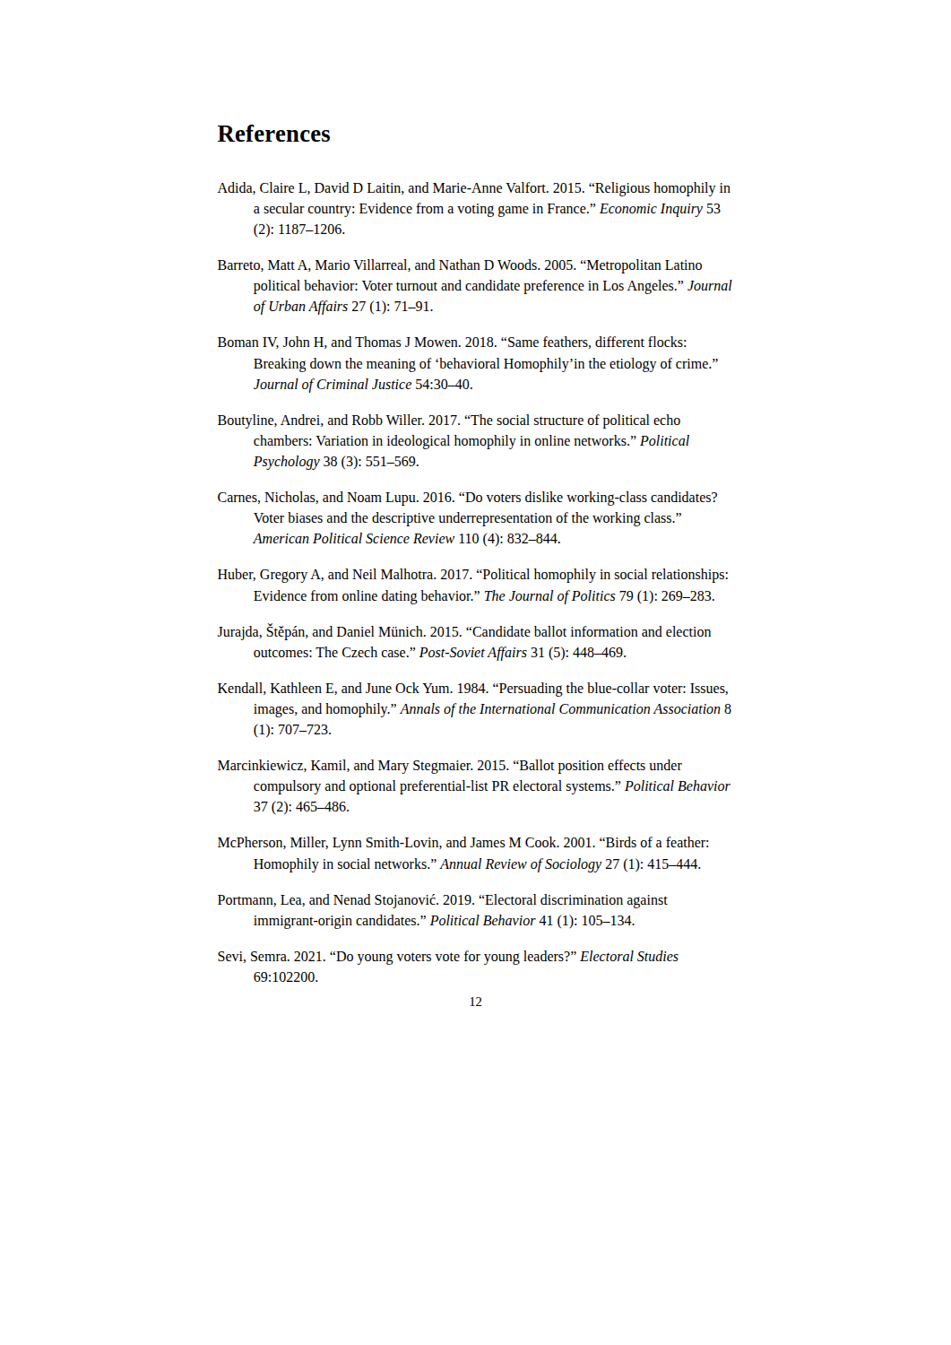References
Adida, Claire L, David D Laitin, and Marie-Anne Valfort. 2015. “Religious homophily in a secular country: Evidence from a voting game in France.” Economic Inquiry 53 (2): 1187–1206.
Barreto, Matt A, Mario Villarreal, and Nathan D Woods. 2005. “Metropolitan Latino political behavior: Voter turnout and candidate preference in Los Angeles.” Journal of Urban Affairs 27 (1): 71–91.
Boman IV, John H, and Thomas J Mowen. 2018. “Same feathers, different flocks: Breaking down the meaning of ‘behavioral Homophily’in the etiology of crime.” Journal of Criminal Justice 54:30–40.
Boutyline, Andrei, and Robb Willer. 2017. “The social structure of political echo chambers: Variation in ideological homophily in online networks.” Political Psychology 38 (3): 551–569.
Carnes, Nicholas, and Noam Lupu. 2016. “Do voters dislike working-class candidates? Voter biases and the descriptive underrepresentation of the working class.” American Political Science Review 110 (4): 832–844.
Huber, Gregory A, and Neil Malhotra. 2017. “Political homophily in social relationships: Evidence from online dating behavior.” The Journal of Politics 79 (1): 269–283.
Jurajda, Štěpán, and Daniel Münich. 2015. “Candidate ballot information and election outcomes: The Czech case.” Post-Soviet Affairs 31 (5): 448–469.
Kendall, Kathleen E, and June Ock Yum. 1984. “Persuading the blue-collar voter: Issues, images, and homophily.” Annals of the International Communication Association 8 (1): 707–723.
Marcinkiewicz, Kamil, and Mary Stegmaier. 2015. “Ballot position effects under compulsory and optional preferential-list PR electoral systems.” Political Behavior 37 (2): 465–486.
McPherson, Miller, Lynn Smith-Lovin, and James M Cook. 2001. “Birds of a feather: Homophily in social networks.” Annual Review of Sociology 27 (1): 415–444.
Portmann, Lea, and Nenad Stojanović. 2019. “Electoral discrimination against immigrant-origin candidates.” Political Behavior 41 (1): 105–134.
Sevi, Semra. 2021. “Do young voters vote for young leaders?” Electoral Studies 69:102200.
12